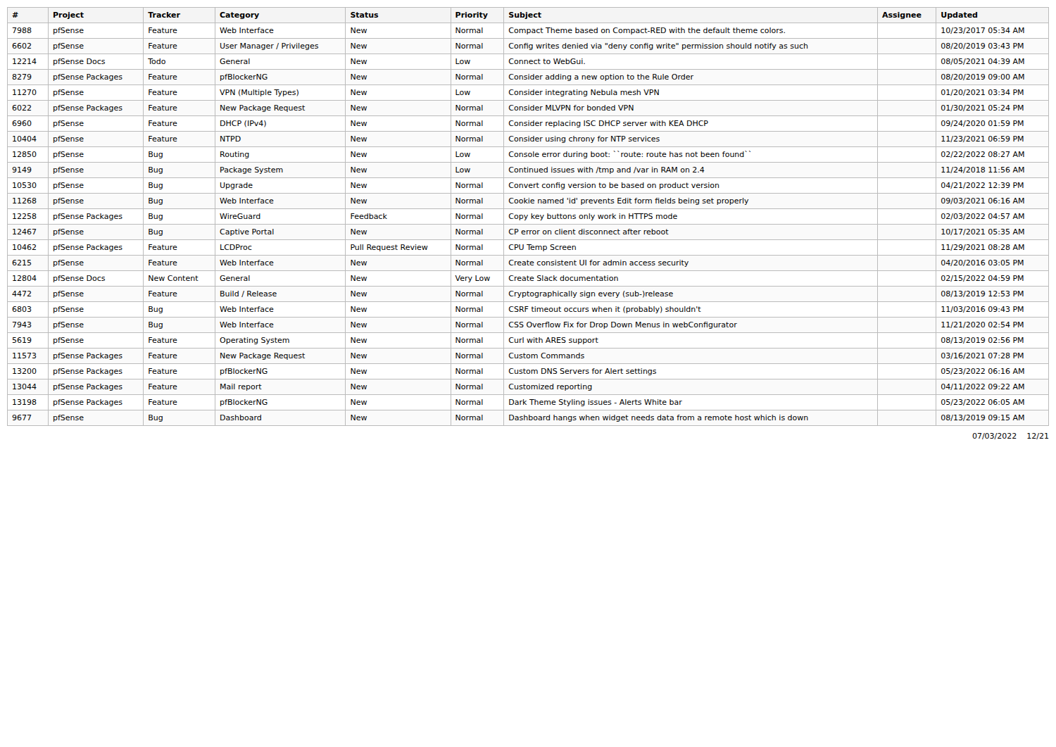Redmine issue list
| # | Project | Tracker | Category | Status | Priority | Subject | Assignee | Updated |
| --- | --- | --- | --- | --- | --- | --- | --- | --- |
| 7988 | pfSense | Feature | Web Interface | New | Normal | Compact Theme based on Compact-RED with the default theme colors. | | 10/23/2017 05:34 AM |
| 6602 | pfSense | Feature | User Manager / Privileges | New | Normal | Config writes denied via "deny config write" permission should notify as such | | 08/20/2019 03:43 PM |
| 12214 | pfSense Docs | Todo | General | New | Low | Connect to WebGui. | | 08/05/2021 04:39 AM |
| 8279 | pfSense Packages | Feature | pfBlockerNG | New | Normal | Consider adding a new option to the Rule Order | | 08/20/2019 09:00 AM |
| 11270 | pfSense | Feature | VPN (Multiple Types) | New | Low | Consider integrating Nebula mesh VPN | | 01/20/2021 03:34 PM |
| 6022 | pfSense Packages | Feature | New Package Request | New | Normal | Consider MLVPN for bonded VPN | | 01/30/2021 05:24 PM |
| 6960 | pfSense | Feature | DHCP (IPv4) | New | Normal | Consider replacing ISC DHCP server with KEA DHCP | | 09/24/2020 01:59 PM |
| 10404 | pfSense | Feature | NTPD | New | Normal | Consider using chrony for NTP services | | 11/23/2021 06:59 PM |
| 12850 | pfSense | Bug | Routing | New | Low | Console error during boot: ``route: route has not been found`` | | 02/22/2022 08:27 AM |
| 9149 | pfSense | Bug | Package System | New | Low | Continued issues with /tmp and /var in RAM on 2.4 | | 11/24/2018 11:56 AM |
| 10530 | pfSense | Bug | Upgrade | New | Normal | Convert config version to be based on product version | | 04/21/2022 12:39 PM |
| 11268 | pfSense | Bug | Web Interface | New | Normal | Cookie named 'id' prevents Edit form fields being set properly | | 09/03/2021 06:16 AM |
| 12258 | pfSense Packages | Bug | WireGuard | Feedback | Normal | Copy key buttons only work in HTTPS mode | | 02/03/2022 04:57 AM |
| 12467 | pfSense | Bug | Captive Portal | New | Normal | CP error on client disconnect after reboot | | 10/17/2021 05:35 AM |
| 10462 | pfSense Packages | Feature | LCDProc | Pull Request Review | Normal | CPU Temp Screen | | 11/29/2021 08:28 AM |
| 6215 | pfSense | Feature | Web Interface | New | Normal | Create consistent UI for admin access security | | 04/20/2016 03:05 PM |
| 12804 | pfSense Docs | New Content | General | New | Very Low | Create Slack documentation | | 02/15/2022 04:59 PM |
| 4472 | pfSense | Feature | Build / Release | New | Normal | Cryptographically sign every (sub-)release | | 08/13/2019 12:53 PM |
| 6803 | pfSense | Bug | Web Interface | New | Normal | CSRF timeout occurs when it (probably) shouldn't | | 11/03/2016 09:43 PM |
| 7943 | pfSense | Bug | Web Interface | New | Normal | CSS Overflow Fix for Drop Down Menus in webConfigurator | | 11/21/2020 02:54 PM |
| 5619 | pfSense | Feature | Operating System | New | Normal | Curl with ARES support | | 08/13/2019 02:56 PM |
| 11573 | pfSense Packages | Feature | New Package Request | New | Normal | Custom Commands | | 03/16/2021 07:28 PM |
| 13200 | pfSense Packages | Feature | pfBlockerNG | New | Normal | Custom DNS Servers for Alert settings | | 05/23/2022 06:16 AM |
| 13044 | pfSense Packages | Feature | Mail report | New | Normal | Customized reporting | | 04/11/2022 09:22 AM |
| 13198 | pfSense Packages | Feature | pfBlockerNG | New | Normal | Dark Theme Styling issues - Alerts White bar | | 05/23/2022 06:05 AM |
| 9677 | pfSense | Bug | Dashboard | New | Normal | Dashboard hangs when widget needs data from a remote host which is down | | 08/13/2019 09:15 AM |
07/03/2022 12/21